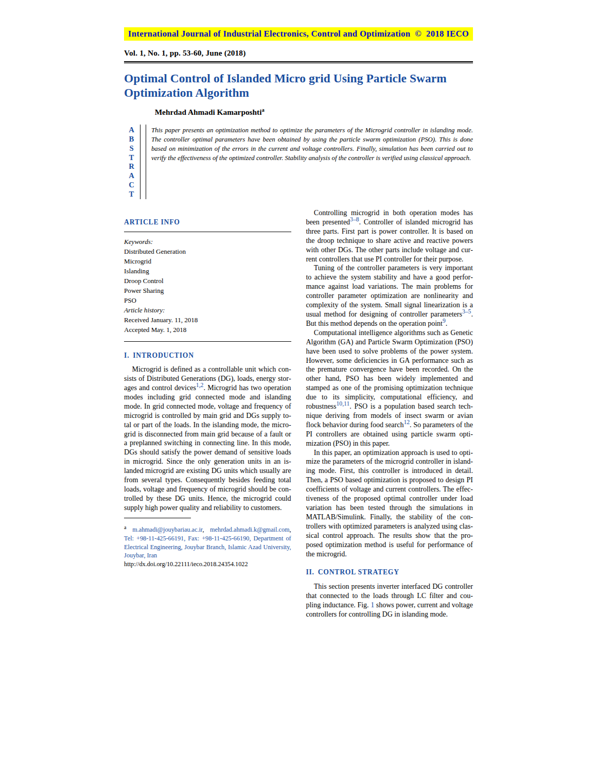International Journal of Industrial Electronics, Control and Optimization © 2018 IECO
Vol. 1, No. 1, pp. 53-60, June (2018)
Optimal Control of Islanded Micro grid Using Particle Swarm Optimization Algorithm
Mehrdad Ahmadi Kamarposhtia
ABSTRACT
This paper presents an optimization method to optimize the parameters of the Microgrid controller in islanding mode. The controller optimal parameters have been obtained by using the particle swarm optimization (PSO). This is done based on minimization of the errors in the current and voltage controllers. Finally, simulation has been carried out to verify the effectiveness of the optimized controller. Stability analysis of the controller is verified using classical approach.
ARTICLE INFO
Keywords:
Distributed Generation
Microgrid
Islanding
Droop Control
Power Sharing
PSO
Article history:
Received January. 11, 2018
Accepted May. 1, 2018
I. INTRODUCTION
Microgrid is defined as a controllable unit which consists of Distributed Generations (DG), loads, energy storages and control devices1,2. Microgrid has two operation modes including grid connected mode and islanding mode. In grid connected mode, voltage and frequency of microgrid is controlled by main grid and DGs supply total or part of the loads. In the islanding mode, the microgrid is disconnected from main grid because of a fault or a preplanned switching in connecting line. In this mode, DGs should satisfy the power demand of sensitive loads in microgrid. Since the only generation units in an islanded microgrid are existing DG units which usually are from several types. Consequently besides feeding total loads, voltage and frequency of microgrid should be controlled by these DG units. Hence, the microgrid could supply high power quality and reliability to customers.
a m.ahmadi@jouybariau.ac.ir, mehrdad.ahmadi.k@gmail.com, Tel: +98-11-425-66191, Fax: +98-11-425-66190, Department of Electrical Engineering, Jouybar Branch, Islamic Azad University, Jouybar, Iran
http://dx.doi.org/10.22111/ieco.2018.24354.1022
Controlling microgrid in both operation modes has been presented3–8. Controller of islanded microgrid has three parts. First part is power controller. It is based on the droop technique to share active and reactive powers with other DGs. The other parts include voltage and current controllers that use PI controller for their purpose.
Tuning of the controller parameters is very important to achieve the system stability and have a good performance against load variations. The main problems for controller parameter optimization are nonlinearity and complexity of the system. Small signal linearization is a usual method for designing of controller parameters3–5. But this method depends on the operation point9.
Computational intelligence algorithms such as Genetic Algorithm (GA) and Particle Swarm Optimization (PSO) have been used to solve problems of the power system. However, some deficiencies in GA performance such as the premature convergence have been recorded. On the other hand, PSO has been widely implemented and stamped as one of the promising optimization technique due to its simplicity, computational efficiency, and robustness10,11. PSO is a population based search technique deriving from models of insect swarm or avian flock behavior during food search12. So parameters of the PI controllers are obtained using particle swarm optimization (PSO) in this paper.
In this paper, an optimization approach is used to optimize the parameters of the microgrid controller in islanding mode. First, this controller is introduced in detail. Then, a PSO based optimization is proposed to design PI coefficients of voltage and current controllers. The effectiveness of the proposed optimal controller under load variation has been tested through the simulations in MATLAB/Simulink. Finally, the stability of the controllers with optimized parameters is analyzed using classical control approach. The results show that the proposed optimization method is useful for performance of the microgrid.
II. CONTROL STRATEGY
This section presents inverter interfaced DG controller that connected to the loads through LC filter and coupling inductance. Fig. 1 shows power, current and voltage controllers for controlling DG in islanding mode.